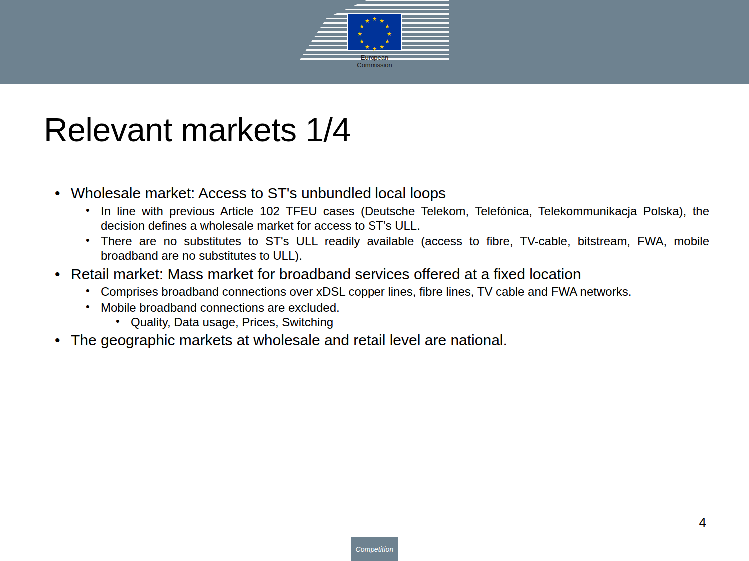★ ★ ★ ★ ★ ★ ★ ★ ★ ★ ★ ★
European
Commission
Relevant markets 1/4
Wholesale market: Access to ST's unbundled local loops
In line with previous Article 102 TFEU cases (Deutsche Telekom, Telefónica, Telekommunikacja Polska), the decision defines a wholesale market for access to ST’s ULL.
There are no substitutes to ST's ULL readily available (access to fibre, TV-cable, bitstream, FWA, mobile broadband are no substitutes to ULL).
Retail market: Mass market for broadband services offered at a fixed location
Comprises broadband connections over xDSL copper lines, fibre lines, TV cable and FWA networks.
Mobile broadband connections are excluded.
Quality, Data usage, Prices, Switching
The geographic markets at wholesale and retail level are national.
4
Competition